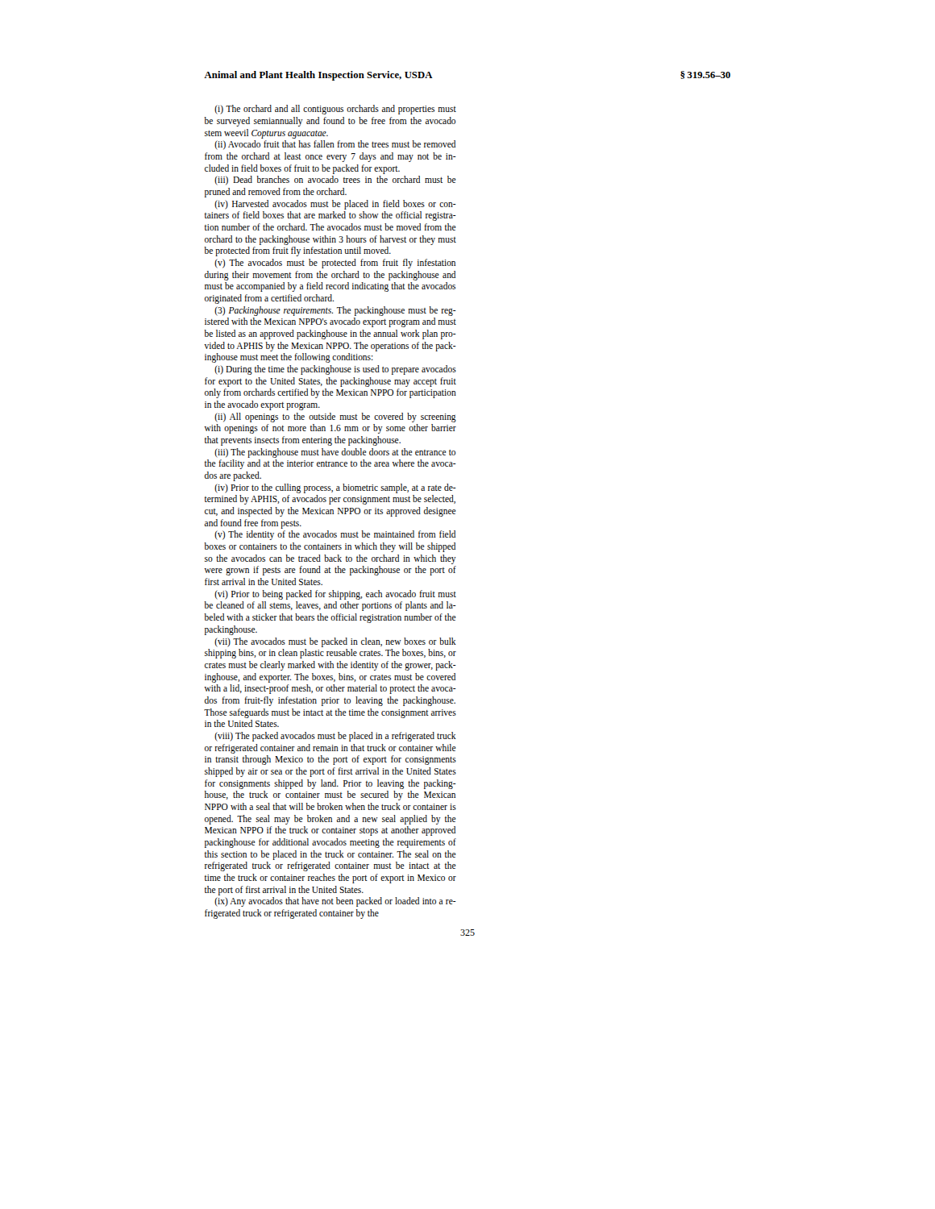Animal and Plant Health Inspection Service, USDA § 319.56–30
(i) The orchard and all contiguous orchards and properties must be surveyed semiannually and found to be free from the avocado stem weevil Copturus aguacatae.
(ii) Avocado fruit that has fallen from the trees must be removed from the orchard at least once every 7 days and may not be included in field boxes of fruit to be packed for export.
(iii) Dead branches on avocado trees in the orchard must be pruned and removed from the orchard.
(iv) Harvested avocados must be placed in field boxes or containers of field boxes that are marked to show the official registration number of the orchard. The avocados must be moved from the orchard to the packinghouse within 3 hours of harvest or they must be protected from fruit fly infestation until moved.
(v) The avocados must be protected from fruit fly infestation during their movement from the orchard to the packinghouse and must be accompanied by a field record indicating that the avocados originated from a certified orchard.
(3) Packinghouse requirements. The packinghouse must be registered with the Mexican NPPO's avocado export program and must be listed as an approved packinghouse in the annual work plan provided to APHIS by the Mexican NPPO. The operations of the packinghouse must meet the following conditions:
(i) During the time the packinghouse is used to prepare avocados for export to the United States, the packinghouse may accept fruit only from orchards certified by the Mexican NPPO for participation in the avocado export program.
(ii) All openings to the outside must be covered by screening with openings of not more than 1.6 mm or by some other barrier that prevents insects from entering the packinghouse.
(iii) The packinghouse must have double doors at the entrance to the facility and at the interior entrance to the area where the avocados are packed.
(iv) Prior to the culling process, a biometric sample, at a rate determined by APHIS, of avocados per consignment must be selected, cut, and inspected by the Mexican NPPO or its approved designee and found free from pests.
(v) The identity of the avocados must be maintained from field boxes or containers to the containers in which they will be shipped so the avocados can be traced back to the orchard in which they were grown if pests are found at the packinghouse or the port of first arrival in the United States.
(vi) Prior to being packed for shipping, each avocado fruit must be cleaned of all stems, leaves, and other portions of plants and labeled with a sticker that bears the official registration number of the packinghouse.
(vii) The avocados must be packed in clean, new boxes or bulk shipping bins, or in clean plastic reusable crates. The boxes, bins, or crates must be clearly marked with the identity of the grower, packinghouse, and exporter. The boxes, bins, or crates must be covered with a lid, insect-proof mesh, or other material to protect the avocados from fruit-fly infestation prior to leaving the packinghouse. Those safeguards must be intact at the time the consignment arrives in the United States.
(viii) The packed avocados must be placed in a refrigerated truck or refrigerated container and remain in that truck or container while in transit through Mexico to the port of export for consignments shipped by air or sea or the port of first arrival in the United States for consignments shipped by land. Prior to leaving the packinghouse, the truck or container must be secured by the Mexican NPPO with a seal that will be broken when the truck or container is opened. The seal may be broken and a new seal applied by the Mexican NPPO if the truck or container stops at another approved packinghouse for additional avocados meeting the requirements of this section to be placed in the truck or container. The seal on the refrigerated truck or refrigerated container must be intact at the time the truck or container reaches the port of export in Mexico or the port of first arrival in the United States.
(ix) Any avocados that have not been packed or loaded into a refrigerated truck or refrigerated container by the
325